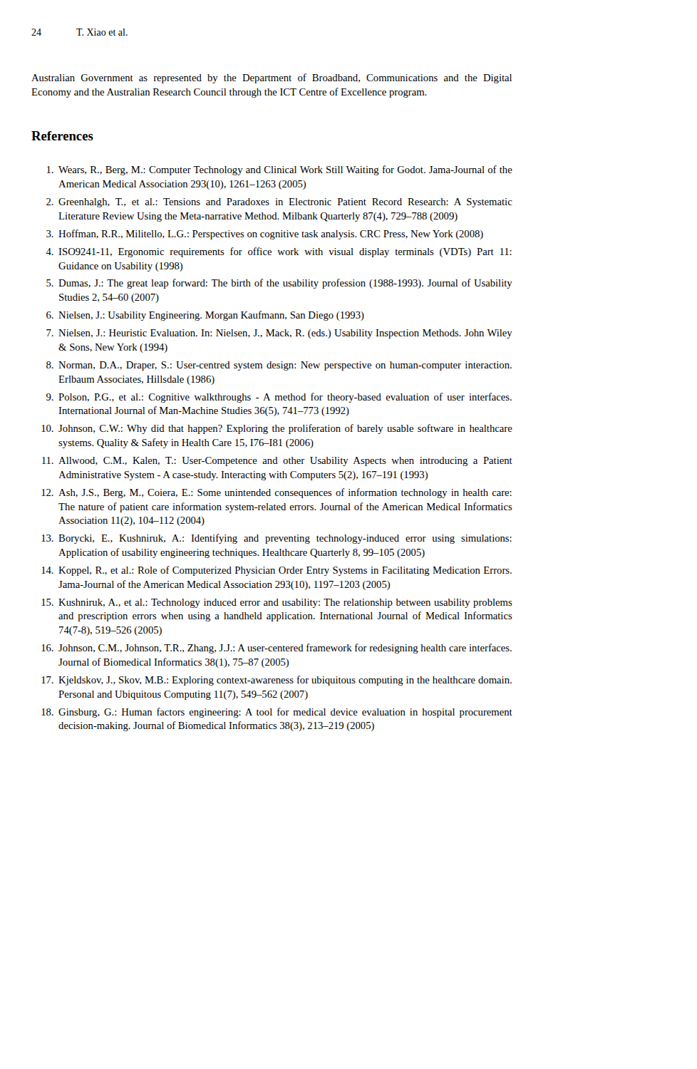24 T. Xiao et al.
Australian Government as represented by the Department of Broadband, Communications and the Digital Economy and the Australian Research Council through the ICT Centre of Excellence program.
References
Wears, R., Berg, M.: Computer Technology and Clinical Work Still Waiting for Godot. Jama-Journal of the American Medical Association 293(10), 1261–1263 (2005)
Greenhalgh, T., et al.: Tensions and Paradoxes in Electronic Patient Record Research: A Systematic Literature Review Using the Meta-narrative Method. Milbank Quarterly 87(4), 729–788 (2009)
Hoffman, R.R., Militello, L.G.: Perspectives on cognitive task analysis. CRC Press, New York (2008)
ISO9241-11, Ergonomic requirements for office work with visual display terminals (VDTs) Part 11: Guidance on Usability (1998)
Dumas, J.: The great leap forward: The birth of the usability profession (1988-1993). Journal of Usability Studies 2, 54–60 (2007)
Nielsen, J.: Usability Engineering. Morgan Kaufmann, San Diego (1993)
Nielsen, J.: Heuristic Evaluation. In: Nielsen, J., Mack, R. (eds.) Usability Inspection Methods. John Wiley & Sons, New York (1994)
Norman, D.A., Draper, S.: User-centred system design: New perspective on human-computer interaction. Erlbaum Associates, Hillsdale (1986)
Polson, P.G., et al.: Cognitive walkthroughs - A method for theory-based evaluation of user interfaces. International Journal of Man-Machine Studies 36(5), 741–773 (1992)
Johnson, C.W.: Why did that happen? Exploring the proliferation of barely usable software in healthcare systems. Quality & Safety in Health Care 15, I76–I81 (2006)
Allwood, C.M., Kalen, T.: User-Competence and other Usability Aspects when introducing a Patient Administrative System - A case-study. Interacting with Computers 5(2), 167–191 (1993)
Ash, J.S., Berg, M., Coiera, E.: Some unintended consequences of information technology in health care: The nature of patient care information system-related errors. Journal of the American Medical Informatics Association 11(2), 104–112 (2004)
Borycki, E., Kushniruk, A.: Identifying and preventing technology-induced error using simulations: Application of usability engineering techniques. Healthcare Quarterly 8, 99–105 (2005)
Koppel, R., et al.: Role of Computerized Physician Order Entry Systems in Facilitating Medication Errors. Jama-Journal of the American Medical Association 293(10), 1197–1203 (2005)
Kushniruk, A., et al.: Technology induced error and usability: The relationship between usability problems and prescription errors when using a handheld application. International Journal of Medical Informatics 74(7-8), 519–526 (2005)
Johnson, C.M., Johnson, T.R., Zhang, J.J.: A user-centered framework for redesigning health care interfaces. Journal of Biomedical Informatics 38(1), 75–87 (2005)
Kjeldskov, J., Skov, M.B.: Exploring context-awareness for ubiquitous computing in the healthcare domain. Personal and Ubiquitous Computing 11(7), 549–562 (2007)
Ginsburg, G.: Human factors engineering: A tool for medical device evaluation in hospital procurement decision-making. Journal of Biomedical Informatics 38(3), 213–219 (2005)